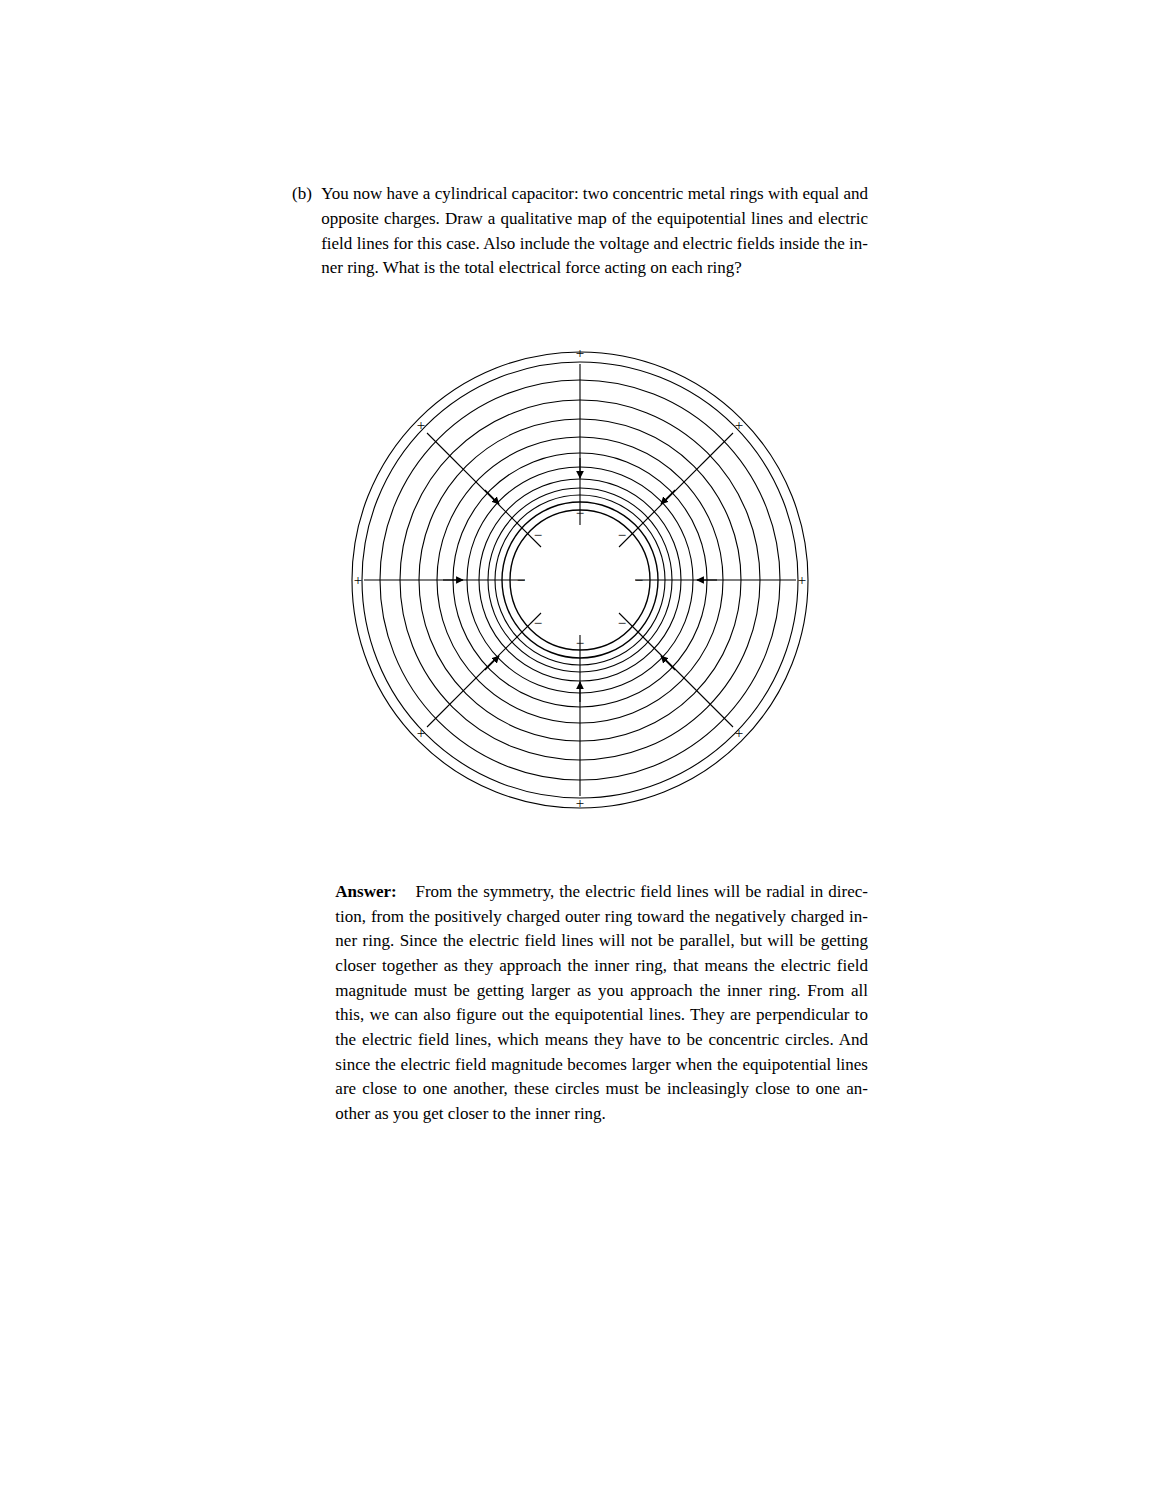(b)
You now have a cylindrical capacitor: two concentric metal rings with equal and opposite charges. Draw a qualitative map of the equipotential lines and electric field lines for this case. Also include the voltage and electric fields inside the inner ring. What is the total electrical force acting on each ring?
+ + + + + + + + − − − − − − − −
Answer: From the symmetry, the electric field lines will be radial in direction, from the positively charged outer ring toward the negatively charged inner ring. Since the electric field lines will not be parallel, but will be getting closer together as they approach the inner ring, that means the electric field magnitude must be getting larger as you approach the inner ring. From all this, we can also figure out the equipotential lines. They are perpendicular to the electric field lines, which means they have to be concentric circles. And since the electric field magnitude becomes larger when the equipotential lines are close to one another, these circles must be incleasingly close to one another as you get closer to the inner ring.